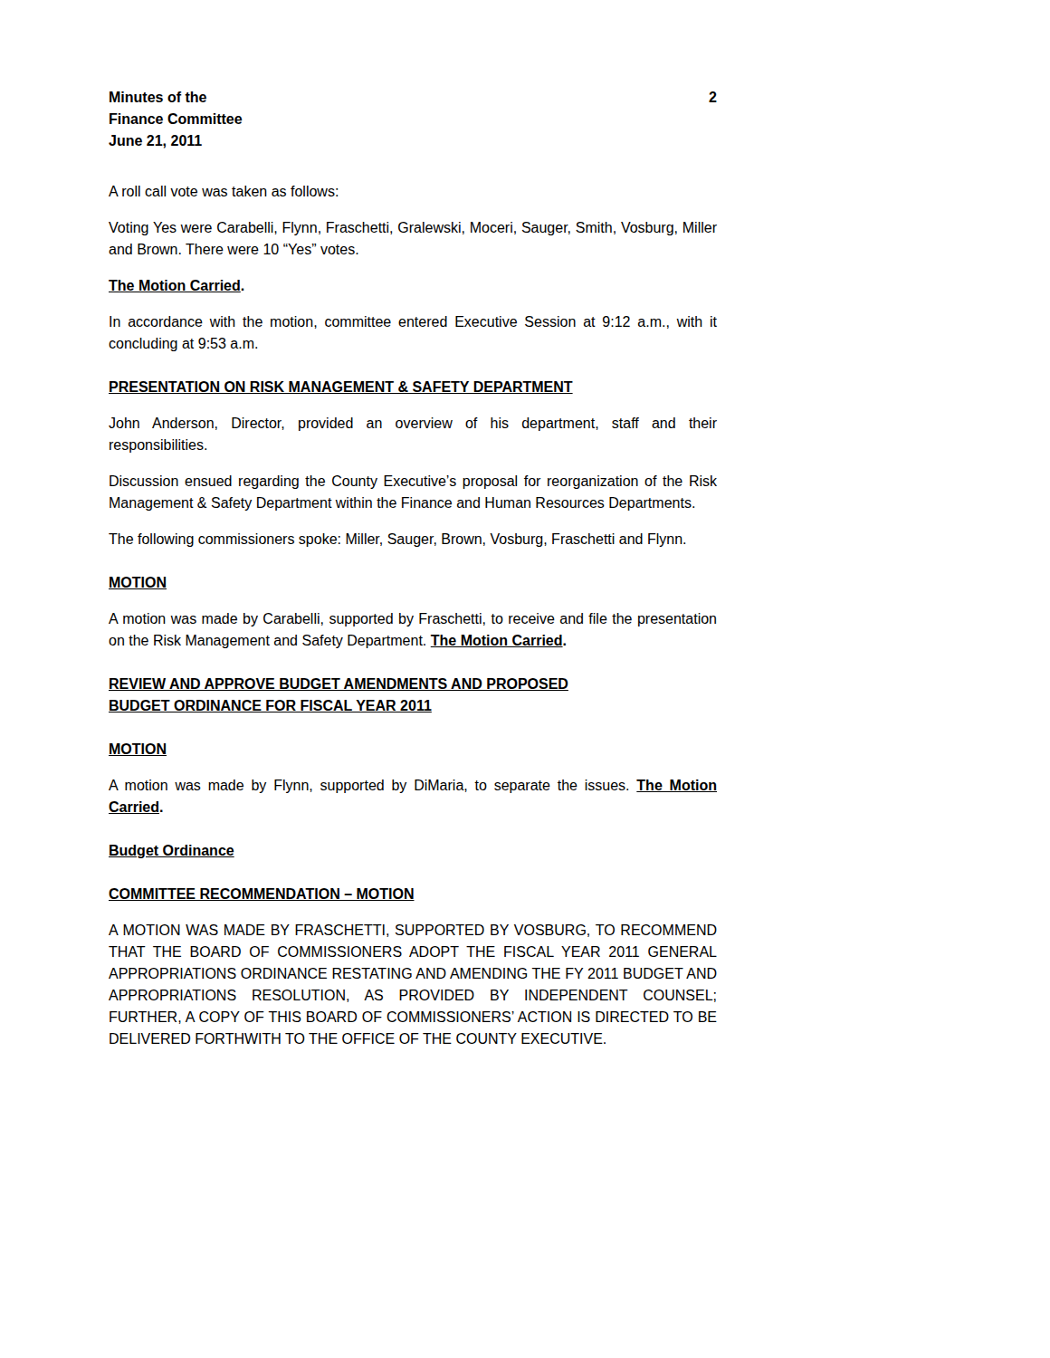2 Minutes of the Finance Committee June 21, 2011
A roll call vote was taken as follows:
Voting Yes were Carabelli, Flynn, Fraschetti, Gralewski, Moceri, Sauger, Smith, Vosburg, Miller and Brown. There were 10 “Yes” votes.
The Motion Carried.
In accordance with the motion, committee entered Executive Session at 9:12 a.m., with it concluding at 9:53 a.m.
PRESENTATION ON RISK MANAGEMENT & SAFETY DEPARTMENT
John Anderson, Director, provided an overview of his department, staff and their responsibilities.
Discussion ensued regarding the County Executive’s proposal for reorganization of the Risk Management & Safety Department within the Finance and Human Resources Departments.
The following commissioners spoke: Miller, Sauger, Brown, Vosburg, Fraschetti and Flynn.
MOTION
A motion was made by Carabelli, supported by Fraschetti, to receive and file the presentation on the Risk Management and Safety Department. The Motion Carried.
REVIEW AND APPROVE BUDGET AMENDMENTS AND PROPOSED
BUDGET ORDINANCE FOR FISCAL YEAR 2011
MOTION
A motion was made by Flynn, supported by DiMaria, to separate the issues. The Motion Carried.
Budget Ordinance
COMMITTEE RECOMMENDATION – MOTION
A MOTION WAS MADE BY FRASCHETTI, SUPPORTED BY VOSBURG, TO RECOMMEND THAT THE BOARD OF COMMISSIONERS ADOPT THE FISCAL YEAR 2011 GENERAL APPROPRIATIONS ORDINANCE RESTATING AND AMENDING THE FY 2011 BUDGET AND APPROPRIATIONS RESOLUTION, AS PROVIDED BY INDEPENDENT COUNSEL; FURTHER, A COPY OF THIS BOARD OF COMMISSIONERS’ ACTION IS DIRECTED TO BE DELIVERED FORTHWITH TO THE OFFICE OF THE COUNTY EXECUTIVE.